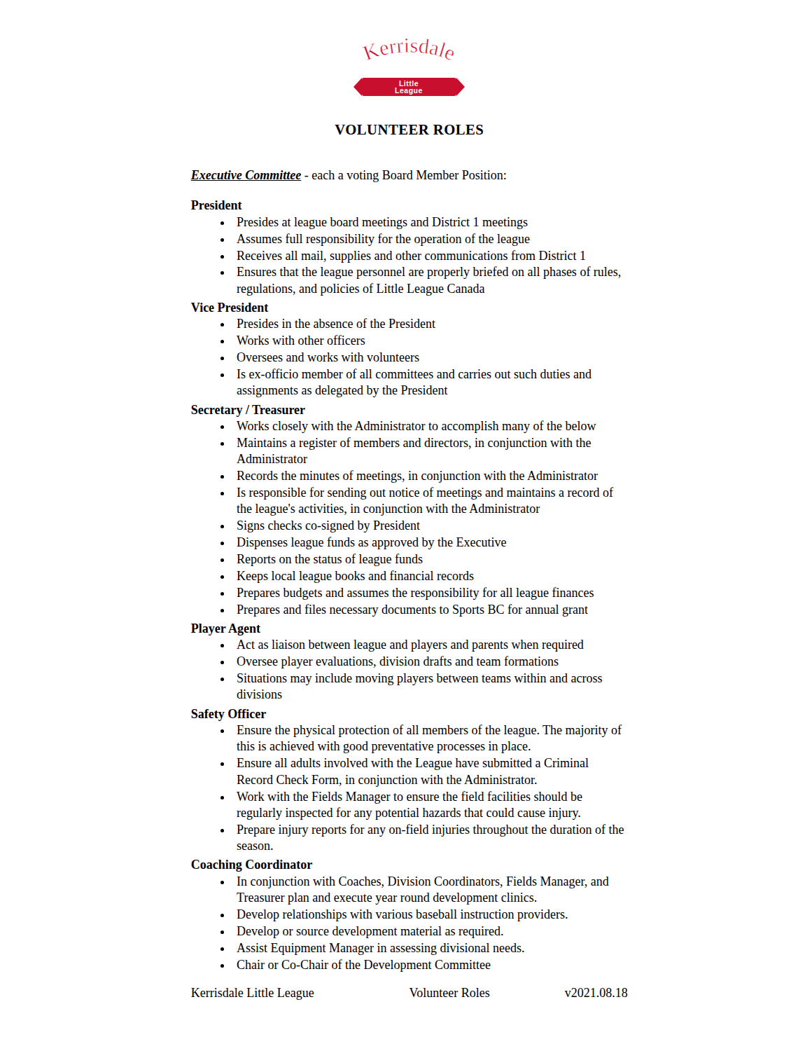Kerrisdale Little League
VOLUNTEER ROLES
Executive Committee - each a voting Board Member Position:
President
Presides at league board meetings and District 1 meetings
Assumes full responsibility for the operation of the league
Receives all mail, supplies and other communications from District 1
Ensures that the league personnel are properly briefed on all phases of rules, regulations, and policies of Little League Canada
Vice President
Presides in the absence of the President
Works with other officers
Oversees and works with volunteers
Is ex-officio member of all committees and carries out such duties and assignments as delegated by the President
Secretary / Treasurer
Works closely with the Administrator to accomplish many of the below
Maintains a register of members and directors, in conjunction with the Administrator
Records the minutes of meetings, in conjunction with the Administrator
Is responsible for sending out notice of meetings and maintains a record of the league's activities, in conjunction with the Administrator
Signs checks co-signed by President
Dispenses league funds as approved by the Executive
Reports on the status of league funds
Keeps local league books and financial records
Prepares budgets and assumes the responsibility for all league finances
Prepares and files necessary documents to Sports BC for annual grant
Player Agent
Act as liaison between league and players and parents when required
Oversee player evaluations, division drafts and team formations
Situations may include moving players between teams within and across divisions
Safety Officer
Ensure the physical protection of all members of the league. The majority of this is achieved with good preventative processes in place.
Ensure all adults involved with the League have submitted a Criminal Record Check Form, in conjunction with the Administrator.
Work with the Fields Manager to ensure the field facilities should be regularly inspected for any potential hazards that could cause injury.
Prepare injury reports for any on-field injuries throughout the duration of the season.
Coaching Coordinator
In conjunction with Coaches, Division Coordinators, Fields Manager, and Treasurer plan and execute year round development clinics.
Develop relationships with various baseball instruction providers.
Develop or source development material as required.
Assist Equipment Manager in assessing divisional needs.
Chair or Co-Chair of the Development Committee
Kerrisdale Little League
Volunteer Roles
v2021.08.18